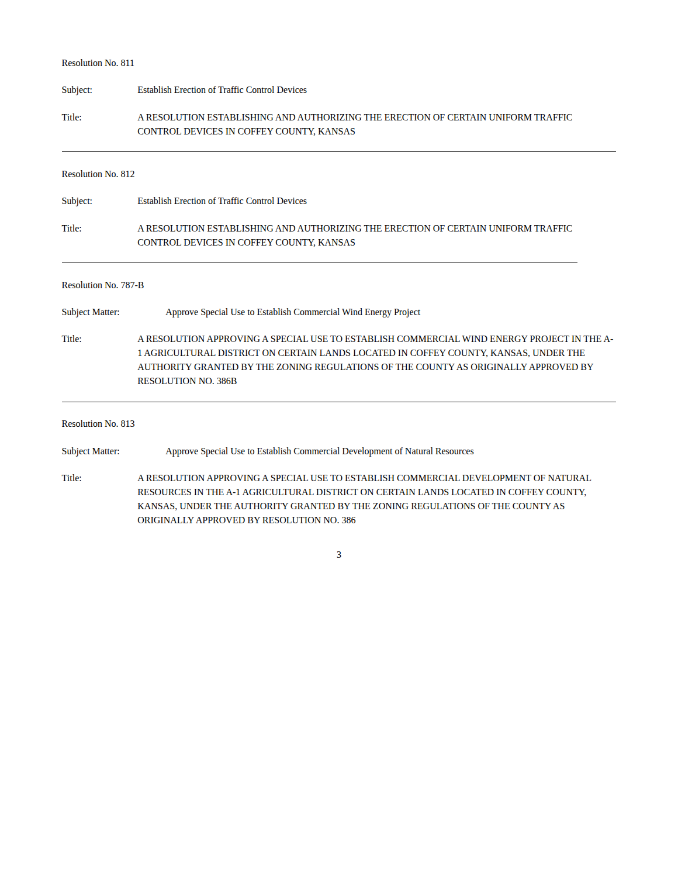Resolution No. 811
| Subject: | Establish Erection of Traffic Control Devices |
| Title: | A RESOLUTION ESTABLISHING AND AUTHORIZING THE ERECTION OF CERTAIN UNIFORM TRAFFIC CONTROL DEVICES IN COFFEY COUNTY, KANSAS |
Resolution No. 812
| Subject: | Establish Erection of Traffic Control Devices |
| Title: | A RESOLUTION ESTABLISHING AND AUTHORIZING THE ERECTION OF CERTAIN UNIFORM TRAFFIC CONTROL DEVICES IN COFFEY COUNTY, KANSAS |
Resolution No. 787-B
| Subject Matter: | Approve Special Use to Establish Commercial Wind Energy Project |
| Title: | A RESOLUTION APPROVING A SPECIAL USE TO ESTABLISH COMMERCIAL WIND ENERGY PROJECT IN THE A-1 AGRICULTURAL DISTRICT ON CERTAIN LANDS LOCATED IN COFFEY COUNTY, KANSAS, UNDER THE AUTHORITY GRANTED BY THE ZONING REGULATIONS OF THE COUNTY AS ORIGINALLY APPROVED BY RESOLUTION NO. 386B |
Resolution No. 813
| Subject Matter: | Approve Special Use to Establish Commercial Development of Natural Resources |
| Title: | A RESOLUTION APPROVING A SPECIAL USE TO ESTABLISH COMMERCIAL DEVELOPMENT OF NATURAL RESOURCES IN THE A-1 AGRICULTURAL DISTRICT ON CERTAIN LANDS LOCATED IN COFFEY COUNTY, KANSAS, UNDER THE AUTHORITY GRANTED BY THE ZONING REGULATIONS OF THE COUNTY AS ORIGINALLY APPROVED BY RESOLUTION NO. 386 |
3